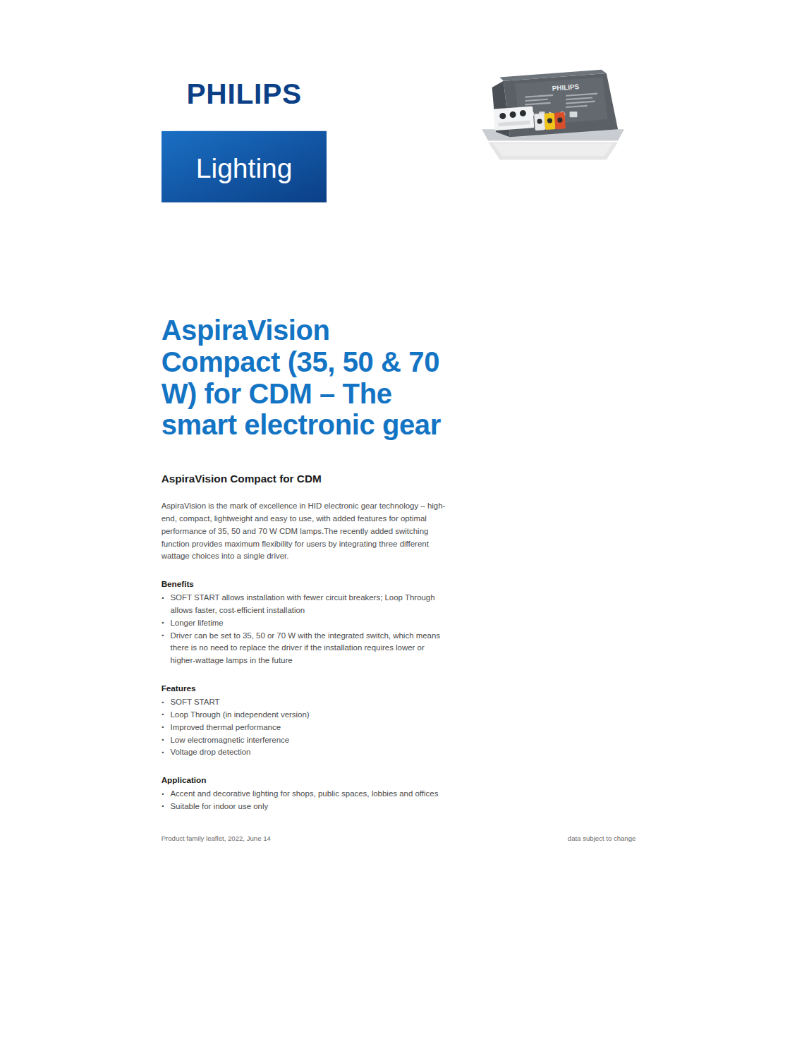PHILIPS Lighting
PHILIPS
AspiraVision Compact (35, 50 & 70 W) for CDM – The smart electronic gear
AspiraVision Compact for CDM
AspiraVision is the mark of excellence in HID electronic gear technology – high-end, compact, lightweight and easy to use, with added features for optimal performance of 35, 50 and 70 W CDM lamps.The recently added switching function provides maximum flexibility for users by integrating three different wattage choices into a single driver.
Benefits
SOFT START allows installation with fewer circuit breakers; Loop Through allows faster, cost-efficient installation
Longer lifetime
Driver can be set to 35, 50 or 70 W with the integrated switch, which means there is no need to replace the driver if the installation requires lower or higher-wattage lamps in the future
Features
SOFT START
Loop Through (in independent version)
Improved thermal performance
Low electromagnetic interference
Voltage drop detection
Application
Accent and decorative lighting for shops, public spaces, lobbies and offices
Suitable for indoor use only
Product family leaflet, 2022, June 14 data subject to change